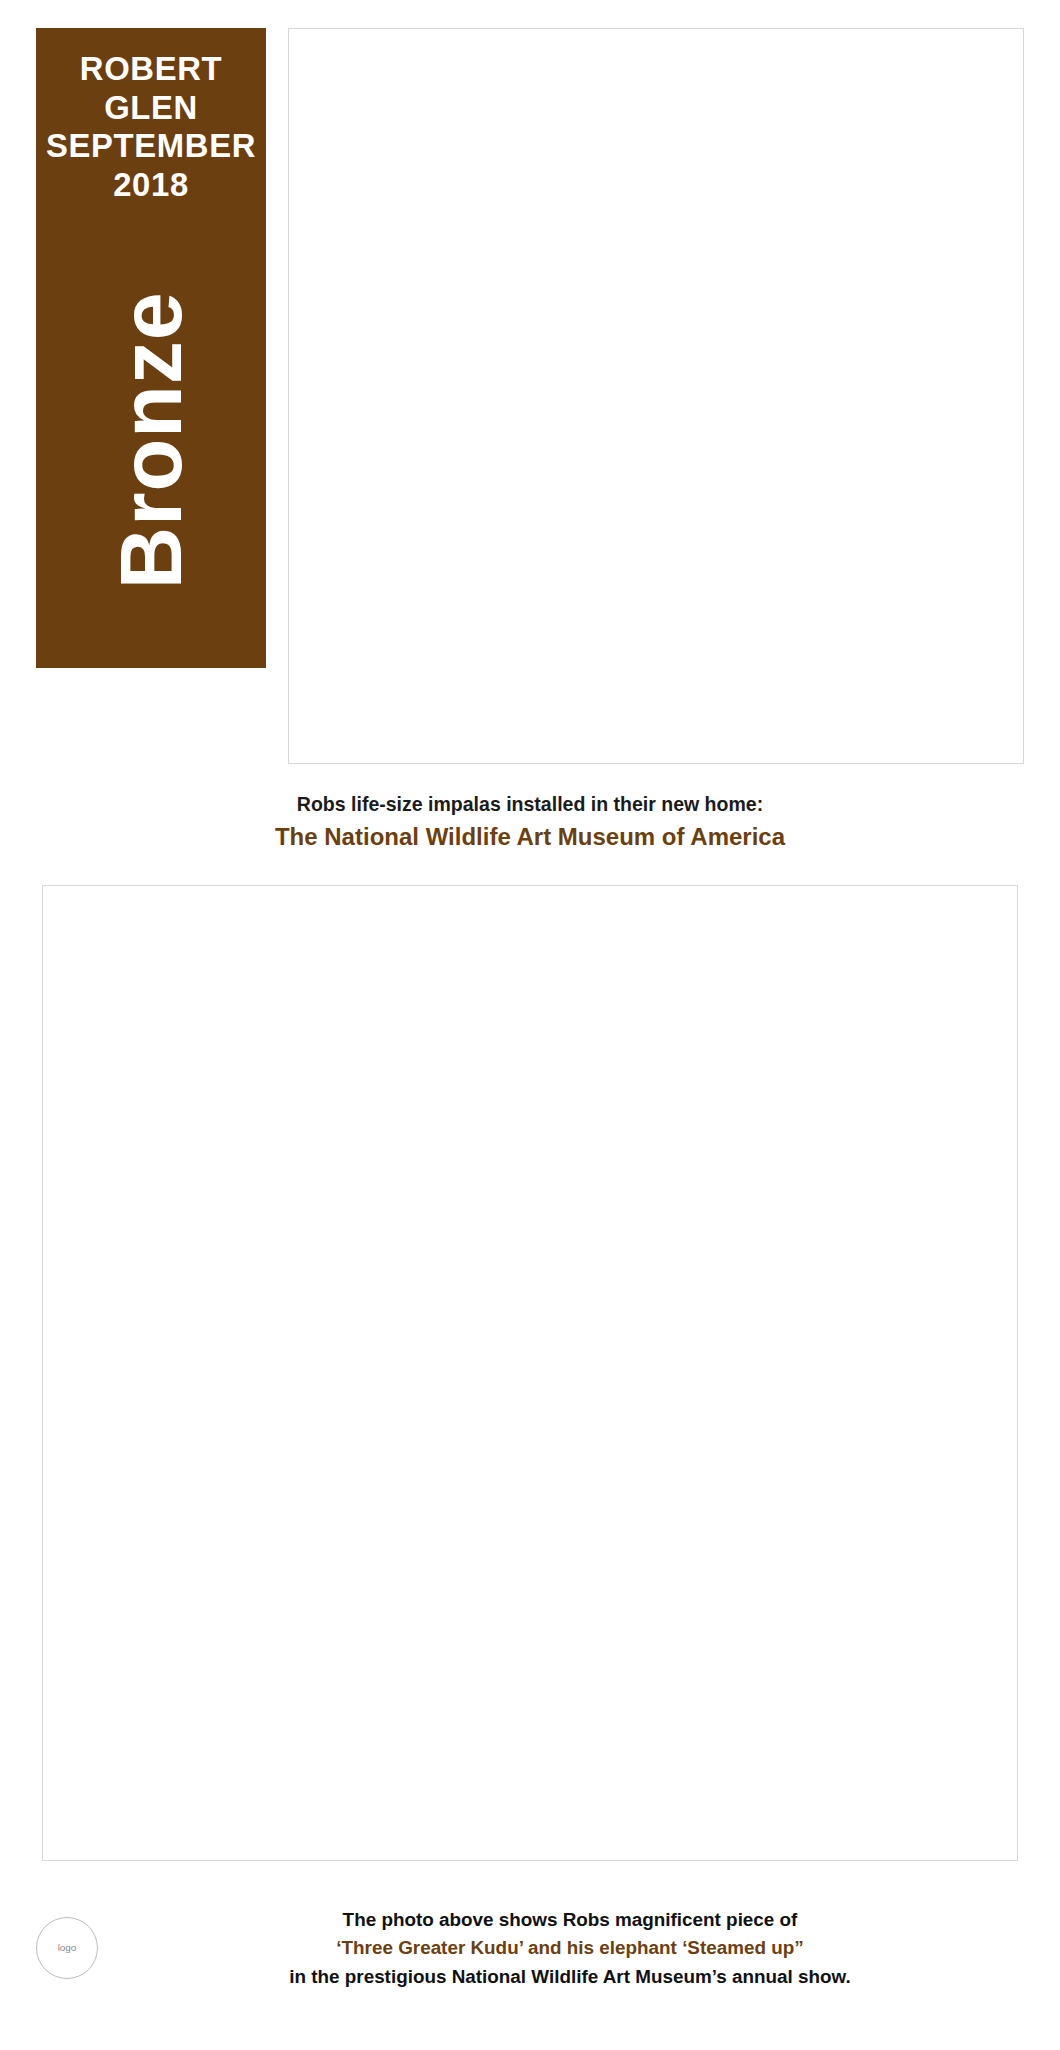Robert
Glen
September
2018
Bronze
Robs life-size impalas installed in their new home: The National Wildlife Art Museum of America
logo
The photo above shows Robs magnificent piece of
‘Three Greater Kudu’ and his elephant ‘Steamed up”
in the prestigious National Wildlife Art Museum’s annual show.